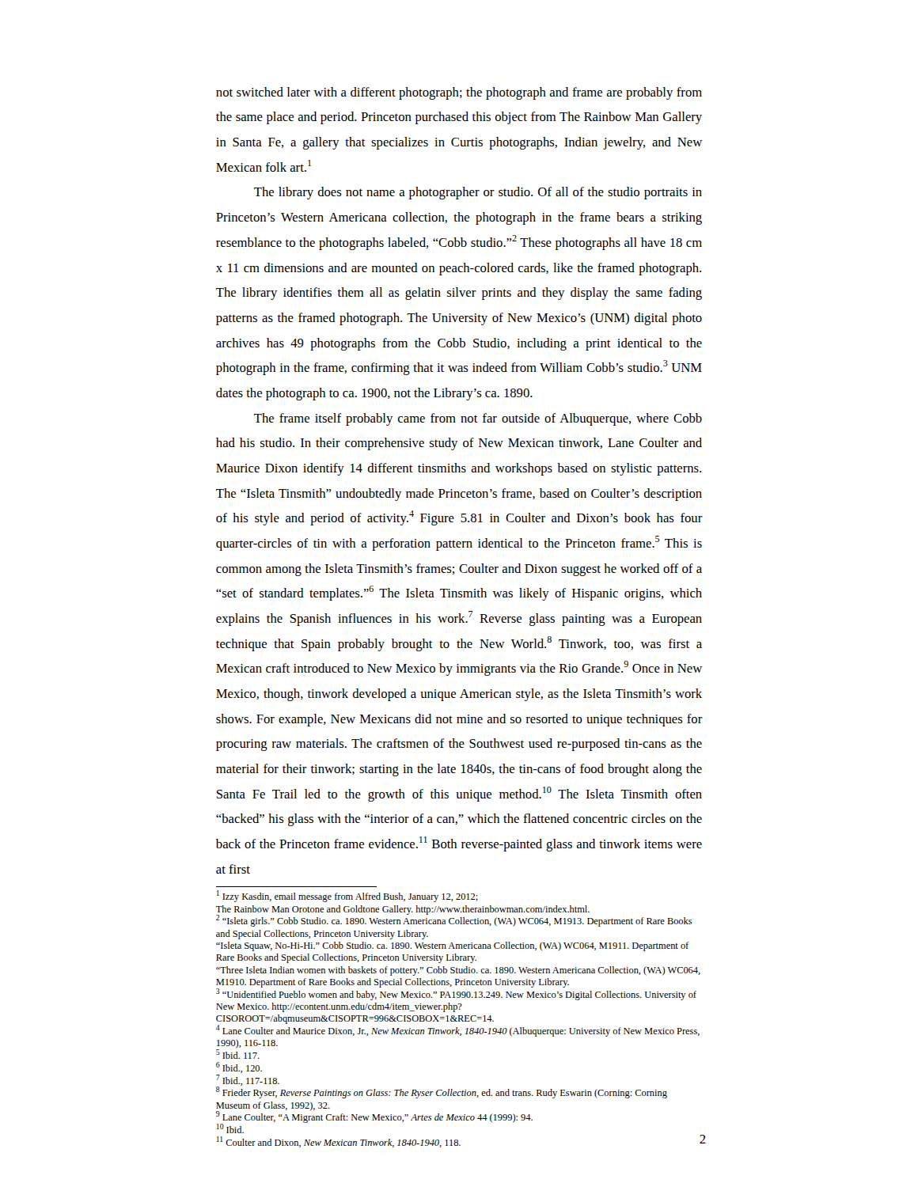not switched later with a different photograph; the photograph and frame are probably from the same place and period. Princeton purchased this object from The Rainbow Man Gallery in Santa Fe, a gallery that specializes in Curtis photographs, Indian jewelry, and New Mexican folk art.1
The library does not name a photographer or studio. Of all of the studio portraits in Princeton’s Western Americana collection, the photograph in the frame bears a striking resemblance to the photographs labeled, “Cobb studio.”2 These photographs all have 18 cm x 11 cm dimensions and are mounted on peach-colored cards, like the framed photograph. The library identifies them all as gelatin silver prints and they display the same fading patterns as the framed photograph. The University of New Mexico’s (UNM) digital photo archives has 49 photographs from the Cobb Studio, including a print identical to the photograph in the frame, confirming that it was indeed from William Cobb’s studio.3 UNM dates the photograph to ca. 1900, not the Library’s ca. 1890.
The frame itself probably came from not far outside of Albuquerque, where Cobb had his studio. In their comprehensive study of New Mexican tinwork, Lane Coulter and Maurice Dixon identify 14 different tinsmiths and workshops based on stylistic patterns. The “Isleta Tinsmith” undoubtedly made Princeton’s frame, based on Coulter’s description of his style and period of activity.4 Figure 5.81 in Coulter and Dixon’s book has four quarter-circles of tin with a perforation pattern identical to the Princeton frame.5 This is common among the Isleta Tinsmith’s frames; Coulter and Dixon suggest he worked off of a “set of standard templates.”6 The Isleta Tinsmith was likely of Hispanic origins, which explains the Spanish influences in his work.7 Reverse glass painting was a European technique that Spain probably brought to the New World.8 Tinwork, too, was first a Mexican craft introduced to New Mexico by immigrants via the Rio Grande.9 Once in New Mexico, though, tinwork developed a unique American style, as the Isleta Tinsmith’s work shows. For example, New Mexicans did not mine and so resorted to unique techniques for procuring raw materials. The craftsmen of the Southwest used re-purposed tin-cans as the material for their tinwork; starting in the late 1840s, the tin-cans of food brought along the Santa Fe Trail led to the growth of this unique method.10 The Isleta Tinsmith often “backed” his glass with the “interior of a can,” which the flattened concentric circles on the back of the Princeton frame evidence.11 Both reverse-painted glass and tinwork items were at first
1 Izzy Kasdin, email message from Alfred Bush, January 12, 2012;
The Rainbow Man Orotone and Goldtone Gallery. http://www.therainbowman.com/index.html.
2 “Isleta girls.” Cobb Studio. ca. 1890. Western Americana Collection, (WA) WC064, M1913. Department of Rare Books and Special Collections, Princeton University Library.
“Isleta Squaw, No-Hi-Hi.” Cobb Studio. ca. 1890. Western Americana Collection, (WA) WC064, M1911. Department of Rare Books and Special Collections, Princeton University Library.
“Three Isleta Indian women with baskets of pottery.” Cobb Studio. ca. 1890. Western Americana Collection, (WA) WC064, M1910. Department of Rare Books and Special Collections, Princeton University Library.
3 “Unidentified Pueblo women and baby, New Mexico.” PA1990.13.249. New Mexico’s Digital Collections. University of New Mexico. http://econtent.unm.edu/cdm4/item_viewer.php?CISOROOT=/abqmuseum&CISOPTR=996&CISOBOX=1&REC=14.
4 Lane Coulter and Maurice Dixon, Jr., New Mexican Tinwork, 1840-1940 (Albuquerque: University of New Mexico Press, 1990), 116-118.
5 Ibid. 117.
6 Ibid., 120.
7 Ibid., 117-118.
8 Frieder Ryser, Reverse Paintings on Glass: The Ryser Collection, ed. and trans. Rudy Eswarin (Corning: Corning Museum of Glass, 1992), 32.
9 Lane Coulter, “A Migrant Craft: New Mexico,” Artes de Mexico 44 (1999): 94.
10 Ibid.
11 Coulter and Dixon, New Mexican Tinwork, 1840-1940, 118.
2